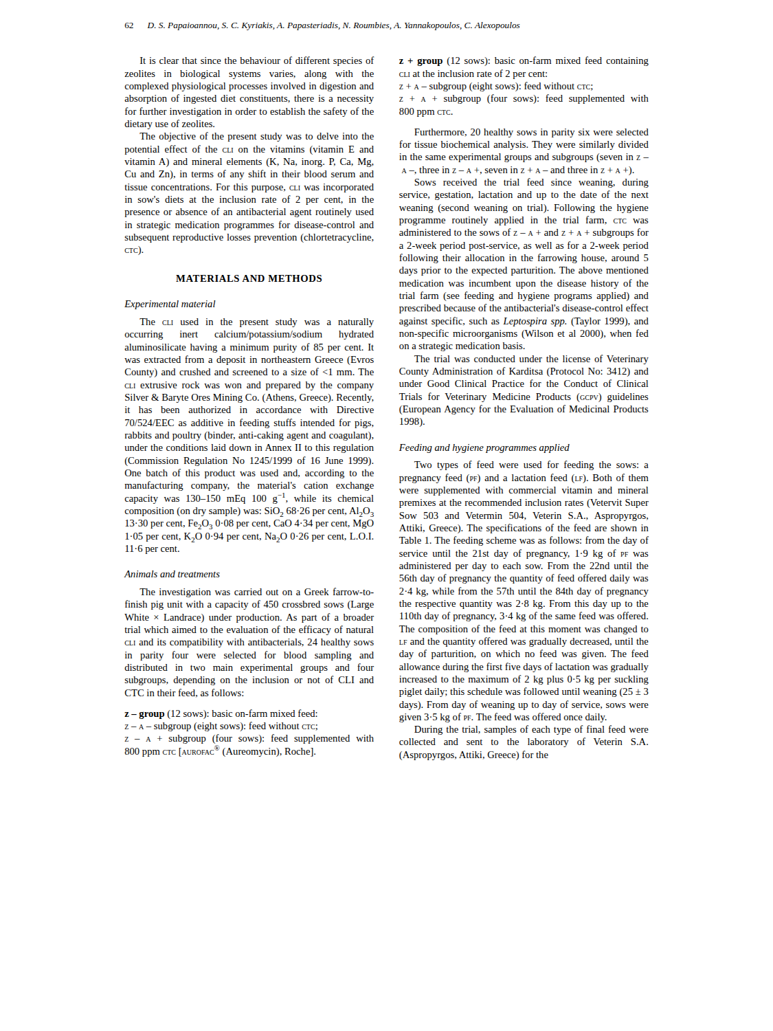62 D. S. Papaioannou, S. C. Kyriakis, A. Papasteriadis, N. Roumbies, A. Yannakopoulos, C. Alexopoulos
It is clear that since the behaviour of different species of zeolites in biological systems varies, along with the complexed physiological processes involved in digestion and absorption of ingested diet constituents, there is a necessity for further investigation in order to establish the safety of the dietary use of zeolites.
The objective of the present study was to delve into the potential effect of the cli on the vitamins (vitamin E and vitamin A) and mineral elements (K, Na, inorg. P, Ca, Mg, Cu and Zn), in terms of any shift in their blood serum and tissue concentrations. For this purpose, cli was incorporated in sow's diets at the inclusion rate of 2 per cent, in the presence or absence of an antibacterial agent routinely used in strategic medication programmes for disease-control and subsequent reproductive losses prevention (chlortetracycline, ctc).
Materials and Methods
Experimental material
The cli used in the present study was a naturally occurring inert calcium/potassium/sodium hydrated aluminosilicate having a minimum purity of 85 per cent. It was extracted from a deposit in northeastern Greece (Evros County) and crushed and screened to a size of <1 mm. The cli extrusive rock was won and prepared by the company Silver & Baryte Ores Mining Co. (Athens, Greece). Recently, it has been authorized in accordance with Directive 70/524/EEC as additive in feeding stuffs intended for pigs, rabbits and poultry (binder, anti-caking agent and coagulant), under the conditions laid down in Annex II to this regulation (Commission Regulation No 1245/1999 of 16 June 1999). One batch of this product was used and, according to the manufacturing company, the material's cation exchange capacity was 130–150 mEq 100 g−1, while its chemical composition (on dry sample) was: SiO2 68·26 per cent, Al2O3 13·30 per cent, Fe2O3 0·08 per cent, CaO 4·34 per cent, MgO 1·05 per cent, K2O 0·94 per cent, Na2O 0·26 per cent, L.O.I. 11·6 per cent.
Animals and treatments
The investigation was carried out on a Greek farrow-to-finish pig unit with a capacity of 450 crossbred sows (Large White × Landrace) under production. As part of a broader trial which aimed to the evaluation of the efficacy of natural cli and its compatibility with antibacterials, 24 healthy sows in parity four were selected for blood sampling and distributed in two main experimental groups and four subgroups, depending on the inclusion or not of CLI and CTC in their feed, as follows:
z – group (12 sows): basic on-farm mixed feed:
z – a – subgroup (eight sows): feed without ctc;
z – a + subgroup (four sows): feed supplemented with 800 ppm ctc [aurofac® (Aureomycin), Roche].
z + group (12 sows): basic on-farm mixed feed containing cli at the inclusion rate of 2 per cent:
z + a – subgroup (eight sows): feed without ctc;
z + a + subgroup (four sows): feed supplemented with 800 ppm ctc.
Furthermore, 20 healthy sows in parity six were selected for tissue biochemical analysis. They were similarly divided in the same experimental groups and subgroups (seven in z – a –, three in z – a +, seven in z + a – and three in z + a +).
Sows received the trial feed since weaning, during service, gestation, lactation and up to the date of the next weaning (second weaning on trial). Following the hygiene programme routinely applied in the trial farm, ctc was administered to the sows of z – a + and z + a + subgroups for a 2-week period post-service, as well as for a 2-week period following their allocation in the farrowing house, around 5 days prior to the expected parturition. The above mentioned medication was incumbent upon the disease history of the trial farm (see feeding and hygiene programs applied) and prescribed because of the antibacterial's disease-control effect against specific, such as Leptospira spp. (Taylor 1999), and non-specific microorganisms (Wilson et al 2000), when fed on a strategic medication basis.
The trial was conducted under the license of Veterinary County Administration of Karditsa (Protocol No: 3412) and under Good Clinical Practice for the Conduct of Clinical Trials for Veterinary Medicine Products (gcpv) guidelines (European Agency for the Evaluation of Medicinal Products 1998).
Feeding and hygiene programmes applied
Two types of feed were used for feeding the sows: a pregnancy feed (pf) and a lactation feed (lf). Both of them were supplemented with commercial vitamin and mineral premixes at the recommended inclusion rates (Vetervit Super Sow 503 and Vetermin 504, Veterin S.A., Aspropyrgos, Attiki, Greece). The specifications of the feed are shown in Table 1. The feeding scheme was as follows: from the day of service until the 21st day of pregnancy, 1·9 kg of pf was administered per day to each sow. From the 22nd until the 56th day of pregnancy the quantity of feed offered daily was 2·4 kg, while from the 57th until the 84th day of pregnancy the respective quantity was 2·8 kg. From this day up to the 110th day of pregnancy, 3·4 kg of the same feed was offered. The composition of the feed at this moment was changed to lf and the quantity offered was gradually decreased, until the day of parturition, on which no feed was given. The feed allowance during the first five days of lactation was gradually increased to the maximum of 2 kg plus 0·5 kg per suckling piglet daily; this schedule was followed until weaning (25 ± 3 days). From day of weaning up to day of service, sows were given 3·5 kg of pf. The feed was offered once daily.
During the trial, samples of each type of final feed were collected and sent to the laboratory of Veterin S.A. (Aspropyrgos, Attiki, Greece) for the